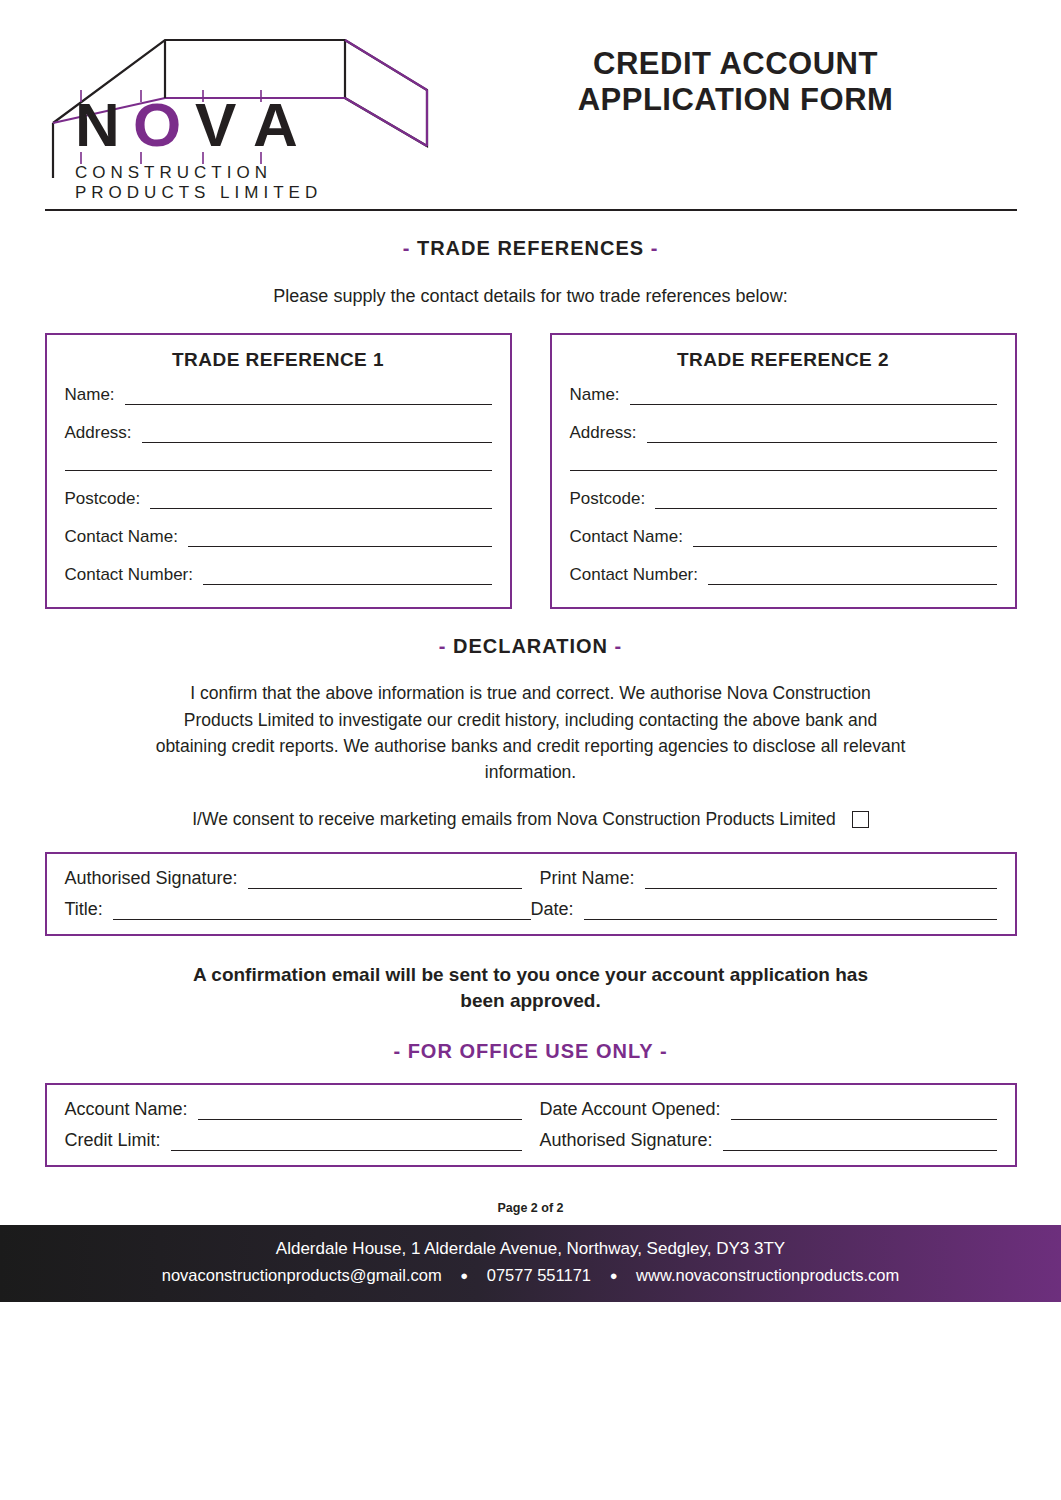N O V A CONSTRUCTION PRODUCTS LIMITED
Credit Account
Application Form
- Trade References -
Please supply the contact details for two trade references below:
Trade Reference 1
Name:
Address:
Postcode:
Contact Name:
Contact Number:
Trade Reference 2
Name:
Address:
Postcode:
Contact Name:
Contact Number:
- Declaration -
I confirm that the above information is true and correct. We authorise Nova Construction
Products Limited to investigate our credit history, including contacting the above bank and
obtaining credit reports. We authorise banks and credit reporting agencies to disclose all relevant
information.
I/We consent to receive marketing emails from Nova Construction Products Limited
Authorised Signature:
Print Name:
Title:
Date:
A confirmation email will be sent to you once your account application has
been approved.
- For Office Use Only -
Account Name:
Date Account Opened:
Credit Limit:
Authorised Signature:
Page 2 of 2
Alderdale House, 1 Alderdale Avenue, Northway, Sedgley, DY3 3TY
novaconstructionproducts@gmail.com ● 07577 551171 ● www.novaconstructionproducts.com